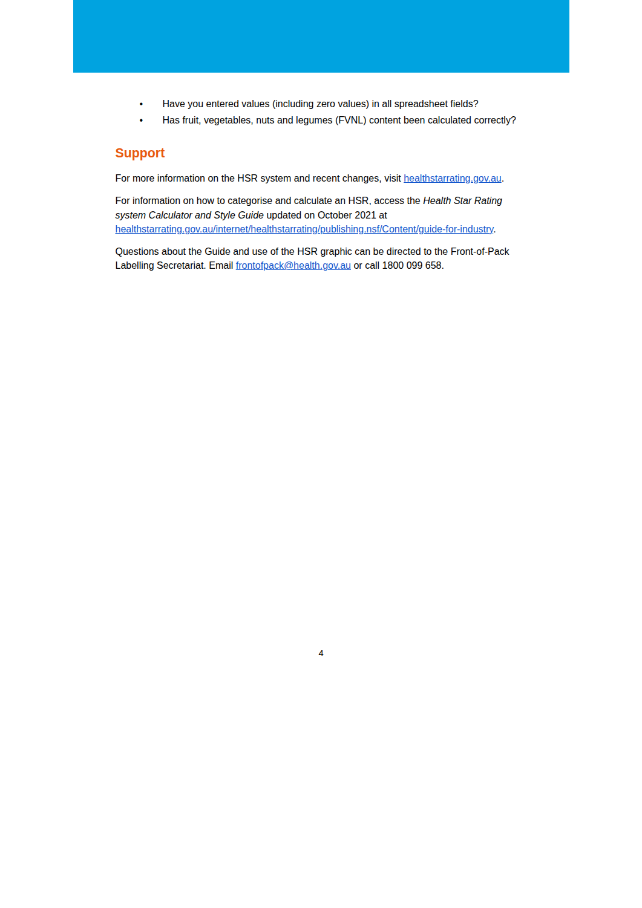Have you entered values (including zero values) in all spreadsheet fields?
Has fruit, vegetables, nuts and legumes (FVNL) content been calculated correctly?
Support
For more information on the HSR system and recent changes, visit healthstarrating.gov.au.
For information on how to categorise and calculate an HSR, access the Health Star Rating system Calculator and Style Guide updated on October 2021 at healthstarrating.gov.au/internet/healthstarrating/publishing.nsf/Content/guide-for-industry.
Questions about the Guide and use of the HSR graphic can be directed to the Front-of-Pack Labelling Secretariat. Email frontofpack@health.gov.au or call 1800 099 658.
4